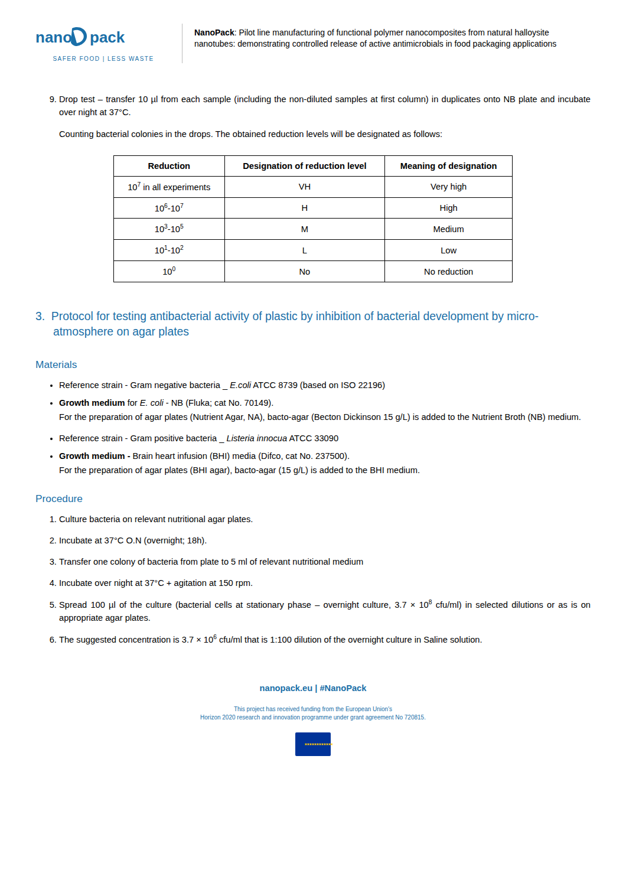nano pack
SAFER FOOD | LESS WASTE
NanoPack: Pilot line manufacturing of functional polymer nanocomposites from natural halloysite nanotubes: demonstrating controlled release of active antimicrobials in food packaging applications
Drop test – transfer 10 µl from each sample (including the non-diluted samples at first column) in duplicates onto NB plate and incubate over night at 37°C.
Counting bacterial colonies in the drops. The obtained reduction levels will be designated as follows:
| Reduction | Designation of reduction level | Meaning of designation |
| --- | --- | --- |
| 10 7 in all experiments | VH | Very high |
| 10 6 -10 7 | H | High |
| 10 3 -10 5 | M | Medium |
| 10 1 -10 2 | L | Low |
| 10 0 | No | No reduction |
3. Protocol for testing antibacterial activity of plastic by inhibition of bacterial development by micro-atmosphere on agar plates
Materials
Reference strain - Gram negative bacteria _ E.coli ATCC 8739 (based on ISO 22196)
Growth medium for E. coli - NB (Fluka; cat No. 70149). For the preparation of agar plates (Nutrient Agar, NA), bacto-agar (Becton Dickinson 15 g/L) is added to the Nutrient Broth (NB) medium.
Reference strain - Gram positive bacteria _ Listeria innocua ATCC 33090
Growth medium - Brain heart infusion (BHI) media (Difco, cat No. 237500). For the preparation of agar plates (BHI agar), bacto-agar (15 g/L) is added to the BHI medium.
Procedure
Culture bacteria on relevant nutritional agar plates.
Incubate at 37°C O.N (overnight; 18h).
Transfer one colony of bacteria from plate to 5 ml of relevant nutritional medium
Incubate over night at 37°C + agitation at 150 rpm.
Spread 100 µl of the culture (bacterial cells at stationary phase – overnight culture, 3.7 × 108 cfu/ml) in selected dilutions or as is on appropriate agar plates.
The suggested concentration is 3.7 × 106 cfu/ml that is 1:100 dilution of the overnight culture in Saline solution.
nanopack.eu | #NanoPack
This project has received funding from the European Union's
Horizon 2020 research and innovation programme under grant agreement No 720815.